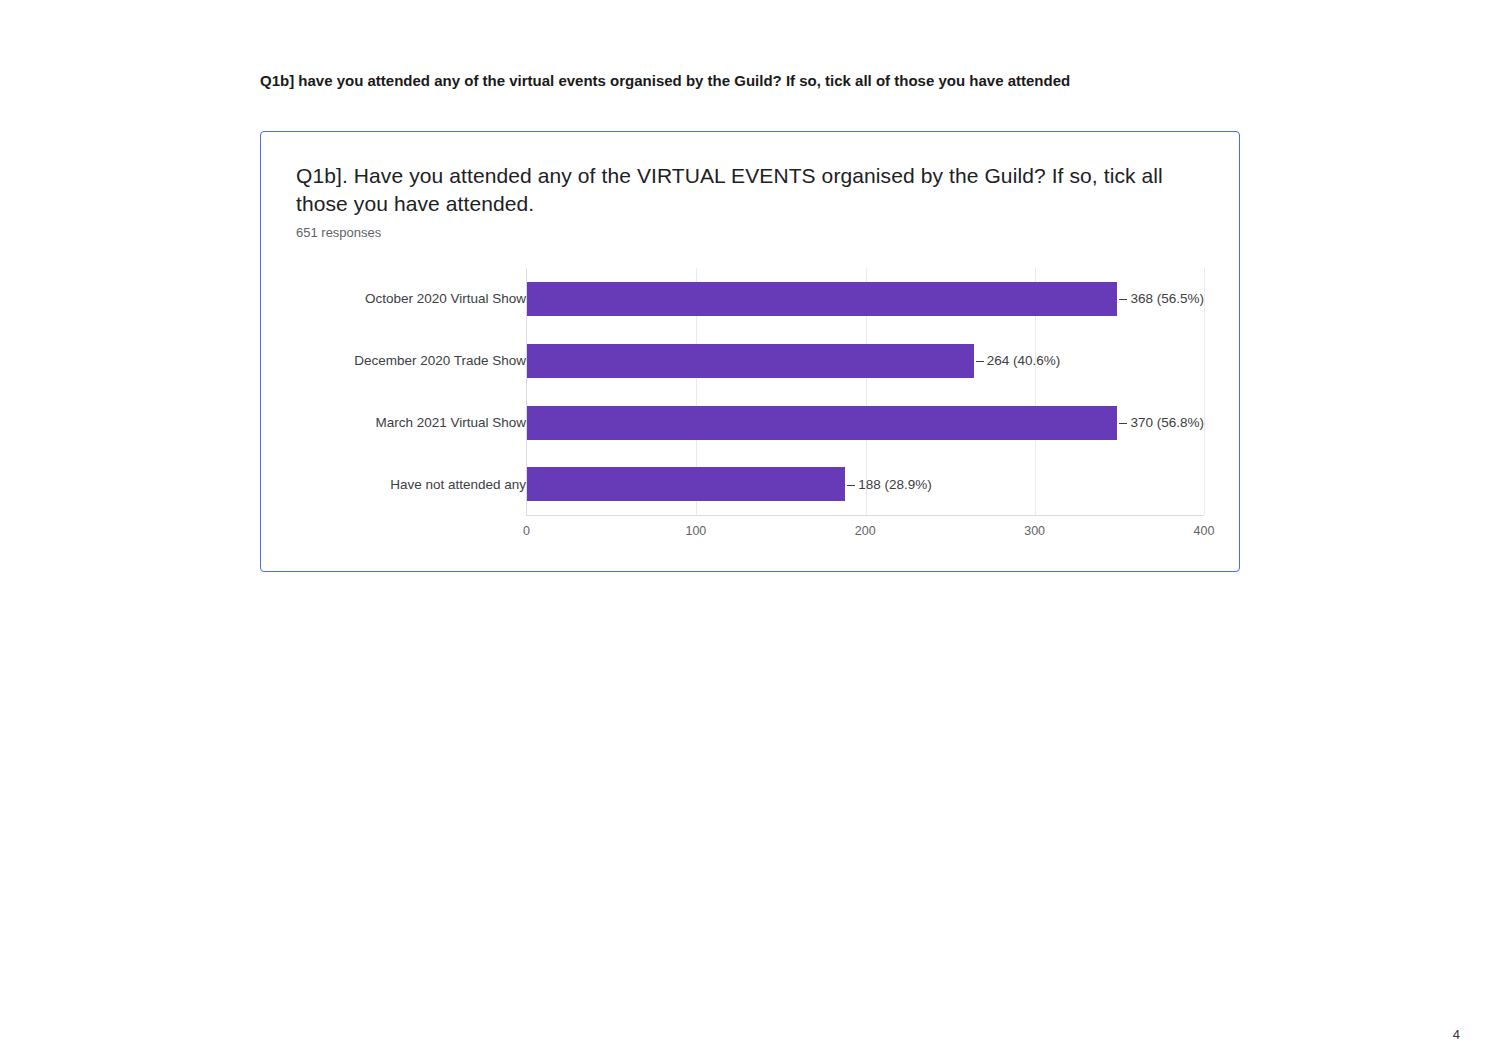Q1b] have you attended any of the virtual events organised by the Guild? If so, tick all of those you have attended
Q1b]. Have you attended any of the VIRTUAL EVENTS organised by the Guild? If so, tick all those you have attended.
651 responses
| October 2020 Virtual Show | 368 (56.5%) |
| December 2020 Trade Show | 264 (40.6%) |
| March 2021 Virtual Show | 370 (56.8%) |
| Have not attended any | 188 (28.9%) |
| | 0 100 200 300 400 |
4